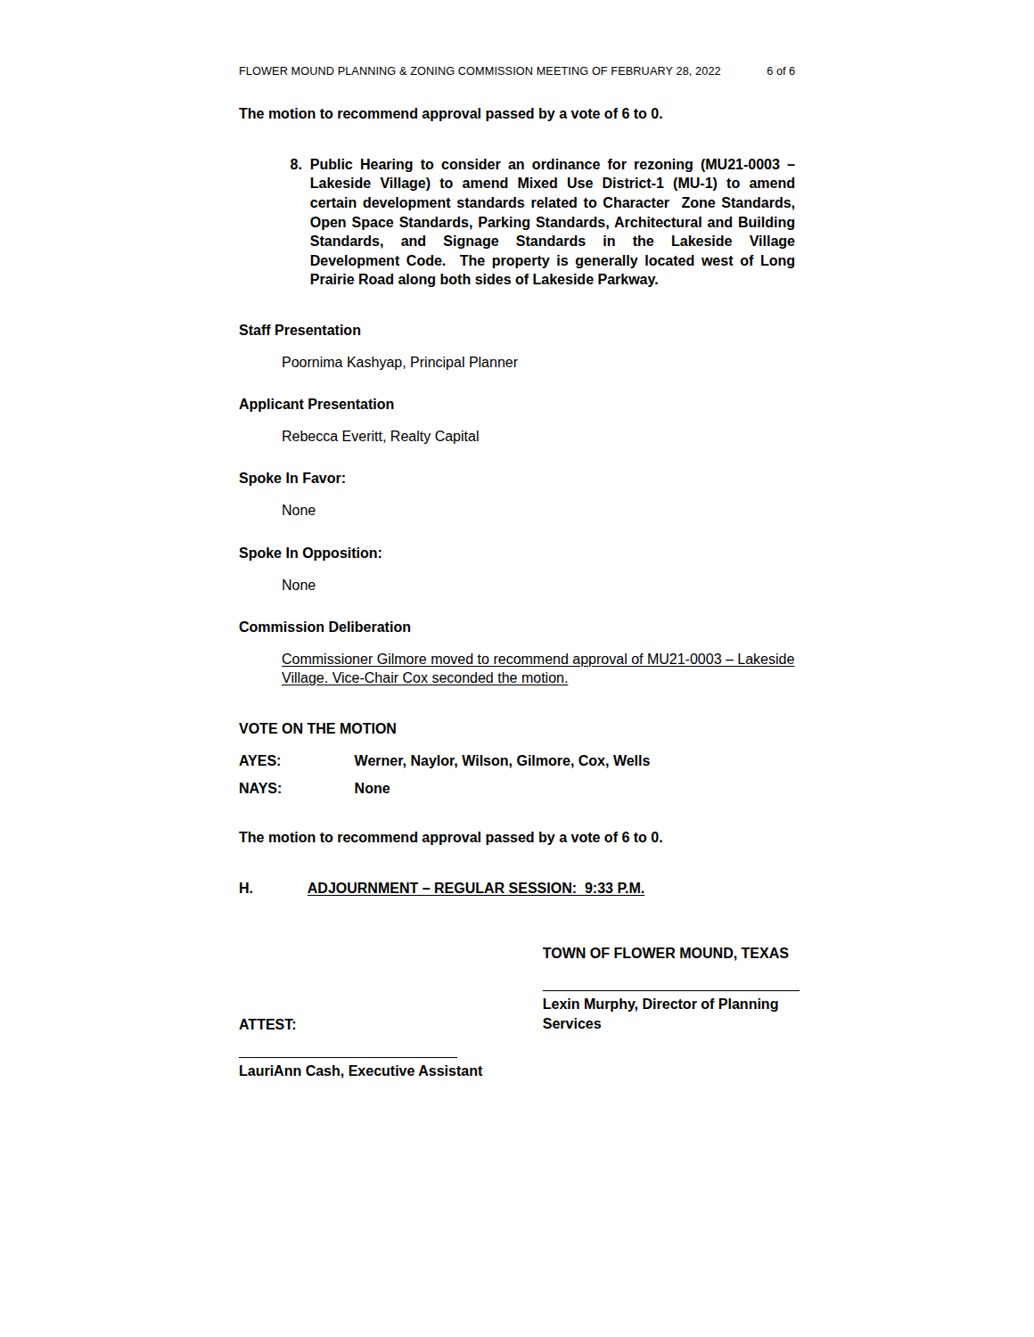FLOWER MOUND PLANNING & ZONING COMMISSION MEETING OF FEBRUARY 28, 2022
6 of 6
The motion to recommend approval passed by a vote of 6 to 0.
8.
Public Hearing to consider an ordinance for rezoning (MU21-0003 – Lakeside Village) to amend Mixed Use District-1 (MU-1) to amend certain development standards related to Character Zone Standards, Open Space Standards, Parking Standards, Architectural and Building Standards, and Signage Standards in the Lakeside Village Development Code. The property is generally located west of Long Prairie Road along both sides of Lakeside Parkway.
Staff Presentation
Poornima Kashyap, Principal Planner
Applicant Presentation
Rebecca Everitt, Realty Capital
Spoke In Favor:
None
Spoke In Opposition:
None
Commission Deliberation
Commissioner Gilmore moved to recommend approval of MU21-0003 – Lakeside Village. Vice-Chair Cox seconded the motion.
VOTE ON THE MOTION
| AYES: | Werner, Naylor, Wilson, Gilmore, Cox, Wells |
| NAYS: | None |
The motion to recommend approval passed by a vote of 6 to 0.
H.
ADJOURNMENT – REGULAR SESSION: 9:33 P.M.
TOWN OF FLOWER MOUND, TEXAS
Lexin Murphy, Director of Planning Services
ATTEST:
LauriAnn Cash, Executive Assistant